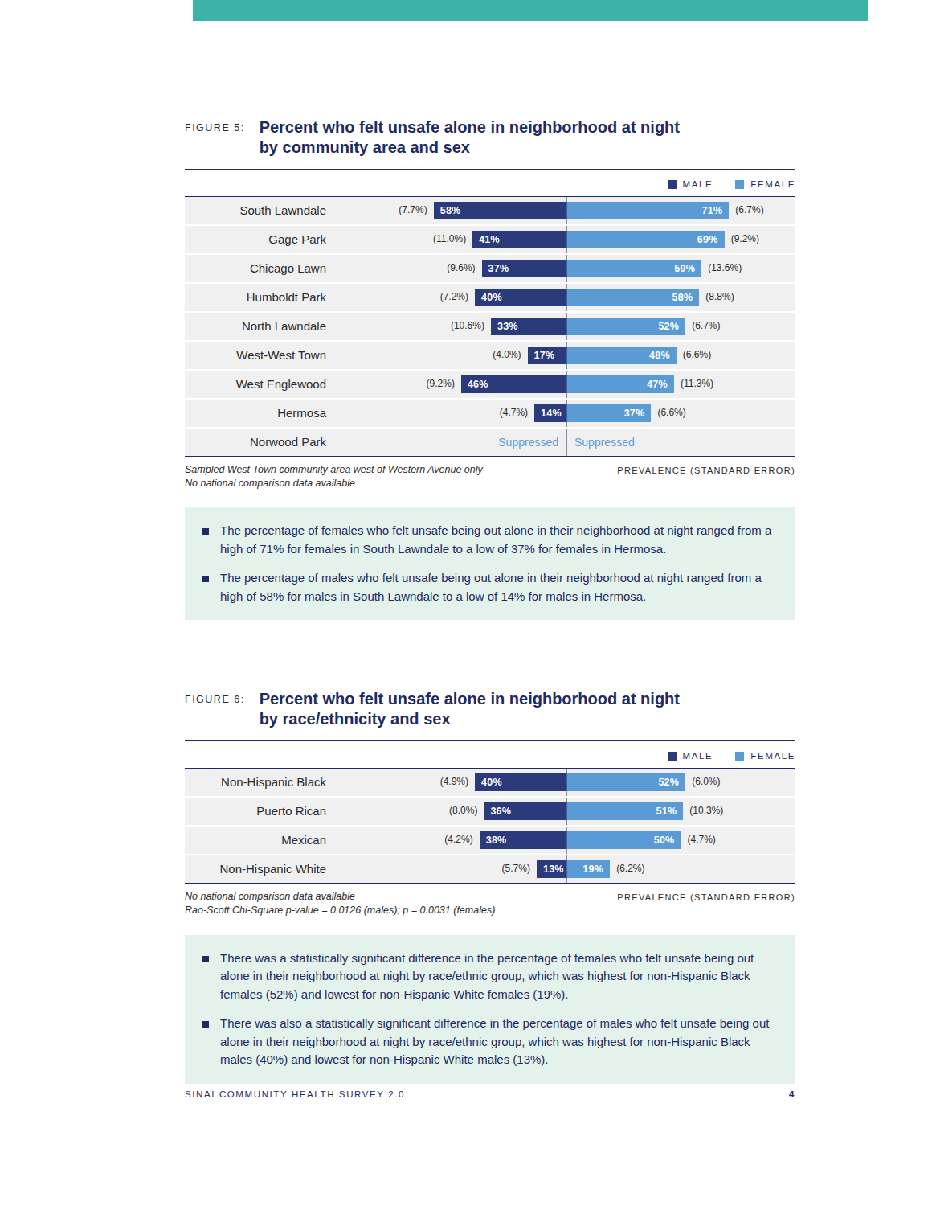Figure 5:
Percent who felt unsafe alone in neighborhood at night
by community area and sex
Male Female
South Lawndale
(7.7%) 58%
71% (6.7%)
Gage Park
(11.0%) 41%
69% (9.2%)
Chicago Lawn
(9.6%) 37%
59% (13.6%)
Humboldt Park
(7.2%) 40%
58% (8.8%)
North Lawndale
(10.6%) 33%
52% (6.7%)
West-West Town
(4.0%) 17%
48% (6.6%)
West Englewood
(9.2%) 46%
47% (11.3%)
Hermosa
(4.7%) 14%
37% (6.6%)
Norwood Park
Suppressed
Suppressed
Sampled West Town community area west of Western Avenue only
No national comparison data available
Prevalence (Standard Error)
The percentage of females who felt unsafe being out alone in their neighborhood at night ranged from a high of 71% for females in South Lawndale to a low of 37% for females in Hermosa.
The percentage of males who felt unsafe being out alone in their neighborhood at night ranged from a high of 58% for males in South Lawndale to a low of 14% for males in Hermosa.
Figure 6:
Percent who felt unsafe alone in neighborhood at night
by race/ethnicity and sex
Male Female
Non-Hispanic Black
(4.9%) 40%
52% (6.0%)
Puerto Rican
(8.0%) 36%
51% (10.3%)
Mexican
(4.2%) 38%
50% (4.7%)
Non-Hispanic White
(5.7%) 13%
19% (6.2%)
No national comparison data available
Rao-Scott Chi-Square p-value = 0.0126 (males); p = 0.0031 (females)
Prevalence (Standard Error)
There was a statistically significant difference in the percentage of females who felt unsafe being out alone in their neighborhood at night by race/ethnic group, which was highest for non-Hispanic Black females (52%) and lowest for non-Hispanic White females (19%).
There was also a statistically significant difference in the percentage of males who felt unsafe being out alone in their neighborhood at night by race/ethnic group, which was highest for non-Hispanic Black males (40%) and lowest for non-Hispanic White males (13%).
Sinai Community Health Survey 2.0
4